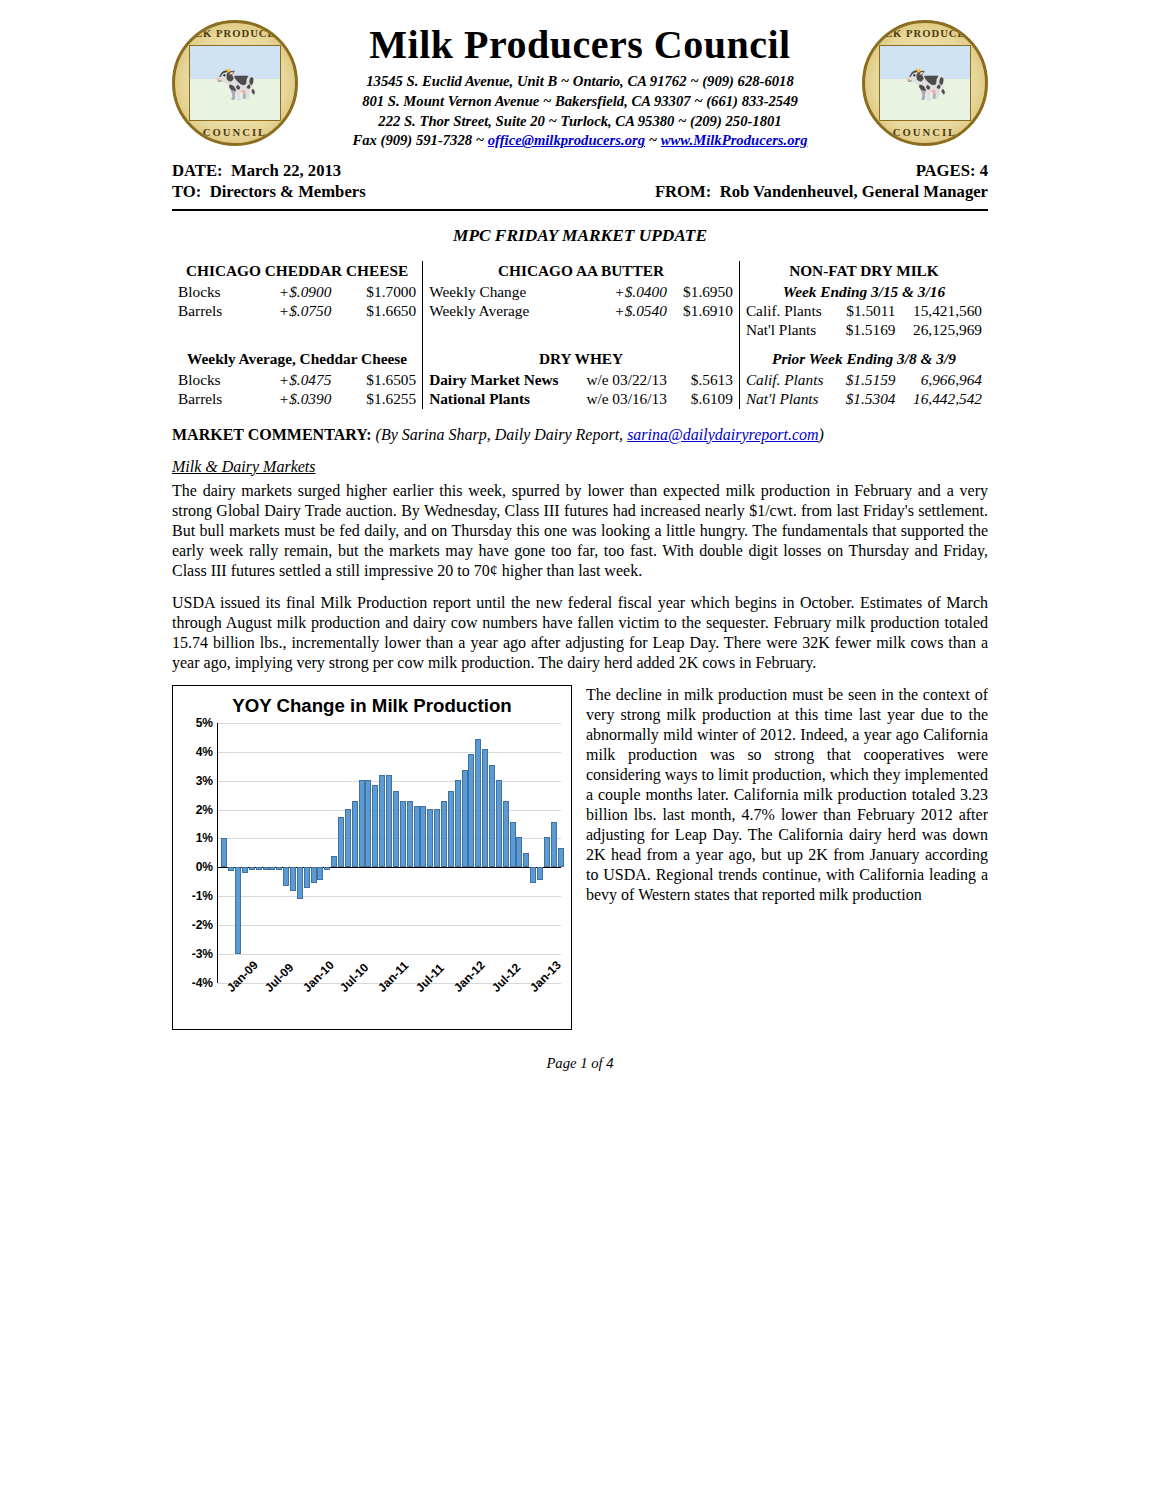MILK PRODUCERS
Serving
the Dairy Industry
Since 1949
🐄
COUNCIL
Milk Producers Council
13545 S. Euclid Avenue, Unit B ~ Ontario, CA 91762 ~ (909) 628-6018
801 S. Mount Vernon Avenue ~ Bakersfield, CA 93307 ~ (661) 833-2549
222 S. Thor Street, Suite 20 ~ Turlock, CA 95380 ~ (209) 250-1801
Fax (909) 591-7328 ~ office@milkproducers.org ~ www.MilkProducers.org
MILK PRODUCERS
Serving
the Dairy Industry
Since 1949
🐄
COUNCIL
DATE: March 22, 2013
TO: Directors & Members
PAGES: 4
FROM: Rob Vandenheuvel, General Manager
MPC FRIDAY MARKET UPDATE
| CHICAGO CHEDDAR CHEESE | CHICAGO AA BUTTER | NON-FAT DRY MILK |
| Blocks | +$.0900 | $1.7000 | Weekly Change | +$.0400 | $1.6950 | Week Ending 3/15 & 3/16 |
| Barrels | +$.0750 | $1.6650 | Weekly Average | +$.0540 | $1.6910 | Calif. Plants | $1.5011 | 15,421,560 |
| | | | | | | Nat'l Plants | $1.5169 | 26,125,969 |
| Weekly Average, Cheddar Cheese | DRY WHEY | Prior Week Ending 3/8 & 3/9 |
| Blocks | +$.0475 | $1.6505 | Dairy Market News | w/e 03/22/13 | $.5613 | Calif. Plants | $1.5159 | 6,966,964 |
| Barrels | +$.0390 | $1.6255 | National Plants | w/e 03/16/13 | $.6109 | Nat'l Plants | $1.5304 | 16,442,542 |
MARKET COMMENTARY: (By Sarina Sharp, Daily Dairy Report, sarina@dailydairyreport.com)
Milk & Dairy Markets
The dairy markets surged higher earlier this week, spurred by lower than expected milk production in February and a very strong Global Dairy Trade auction. By Wednesday, Class III futures had increased nearly $1/cwt. from last Friday's settlement. But bull markets must be fed daily, and on Thursday this one was looking a little hungry. The fundamentals that supported the early week rally remain, but the markets may have gone too far, too fast. With double digit losses on Thursday and Friday, Class III futures settled a still impressive 20 to 70¢ higher than last week.
USDA issued its final Milk Production report until the new federal fiscal year which begins in October. Estimates of March through August milk production and dairy cow numbers have fallen victim to the sequester. February milk production totaled 15.74 billion lbs., incrementally lower than a year ago after adjusting for Leap Day. There were 32K fewer milk cows than a year ago, implying very strong per cow milk production. The dairy herd added 2K cows in February.
YOY Change in Milk Production
5%
4%
3%
2%
1%
0%
-1%
-2%
-3%
-4%
Jan-09 Jul-09 Jan-10 Jul-10 Jan-11 Jul-11 Jan-12 Jul-12 Jan-13
The decline in milk production must be seen in the context of very strong milk production at this time last year due to the abnormally mild winter of 2012. Indeed, a year ago California milk production was so strong that cooperatives were considering ways to limit production, which they implemented a couple months later. California milk production totaled 3.23 billion lbs. last month, 4.7% lower than February 2012 after adjusting for Leap Day. The California dairy herd was down 2K head from a year ago, but up 2K from January according to USDA. Regional trends continue, with California leading a bevy of Western states that reported milk production
Page 1 of 4